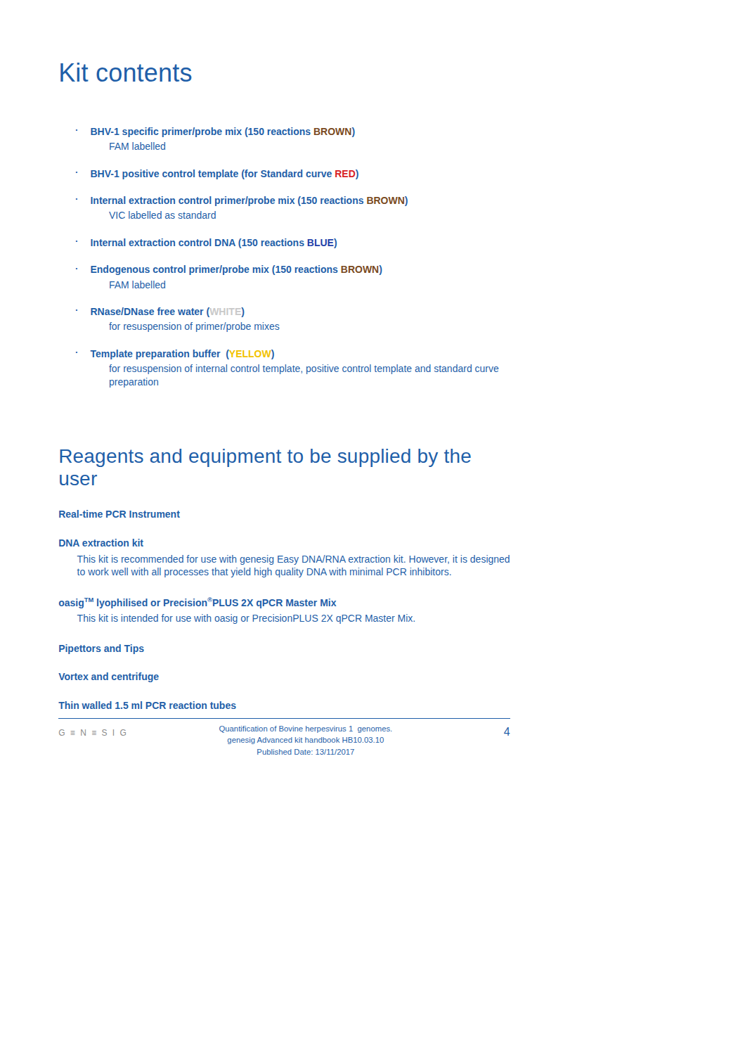Kit contents
BHV-1 specific primer/probe mix (150 reactions BROWN) FAM labelled
BHV-1 positive control template (for Standard curve RED)
Internal extraction control primer/probe mix (150 reactions BROWN) VIC labelled as standard
Internal extraction control DNA (150 reactions BLUE)
Endogenous control primer/probe mix (150 reactions BROWN) FAM labelled
RNase/DNase free water (WHITE) for resuspension of primer/probe mixes
Template preparation buffer (YELLOW) for resuspension of internal control template, positive control template and standard curve
preparation
Reagents and equipment to be supplied by the user
Real-time PCR Instrument
DNA extraction kit
This kit is recommended for use with genesig Easy DNA/RNA extraction kit. However, it is designed to work well with all processes that yield high quality DNA with minimal PCR inhibitors.
oasigTM lyophilised or Precision®PLUS 2X qPCR Master Mix
This kit is intended for use with oasig or PrecisionPLUS 2X qPCR Master Mix.
Pipettors and Tips
Vortex and centrifuge
Thin walled 1.5 ml PCR reaction tubes
G ≡ N ≡ S I G
Quantification of Bovine herpesvirus 1 genomes.
genesig Advanced kit handbook HB10.03.10
Published Date: 13/11/2017
4